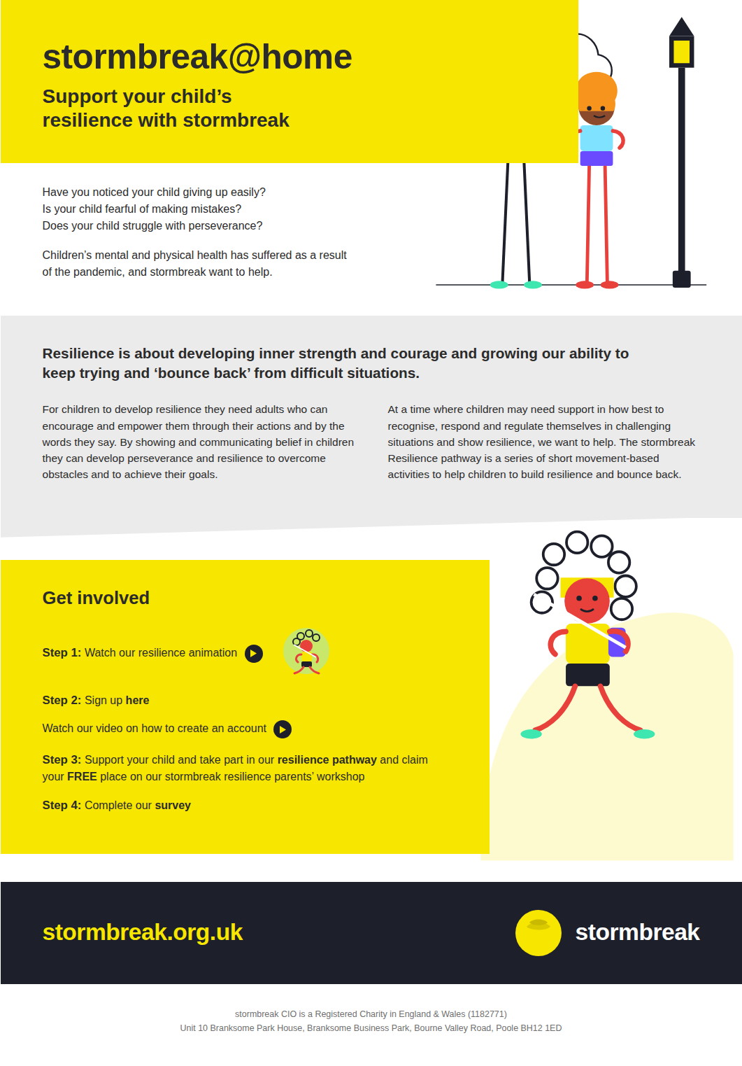stormbreak@home
Support your child’s
resilience with stormbreak
Have you noticed your child giving up easily?
Is your child fearful of making mistakes?
Does your child struggle with perseverance?
Children’s mental and physical health has suffered as a result of the pandemic, and stormbreak want to help.
Resilience is about developing inner strength and courage and growing our ability to keep trying and ‘bounce back’ from difficult situations.
For children to develop resilience they need adults who can encourage and empower them through their actions and by the words they say. By showing and communicating belief in children they can develop perseverance and resilience to overcome obstacles and to achieve their goals.
At a time where children may need support in how best to recognise, respond and regulate themselves in challenging situations and show resilience, we want to help. The stormbreak Resilience pathway is a series of short movement-based activities to help children to build resilience and bounce back.
Get involved
Step 1: Watch our resilience animation
Step 2: Sign up here
Watch our video on how to create an account
Step 3: Support your child and take part in our resilience pathway and claim your FREE place on our stormbreak resilience parents’ workshop
Step 4: Complete our survey
stormbreak.org.uk
stormbreak
stormbreak CIO is a Registered Charity in England & Wales (1182771)
Unit 10 Branksome Park House, Branksome Business Park, Bourne Valley Road, Poole BH12 1ED